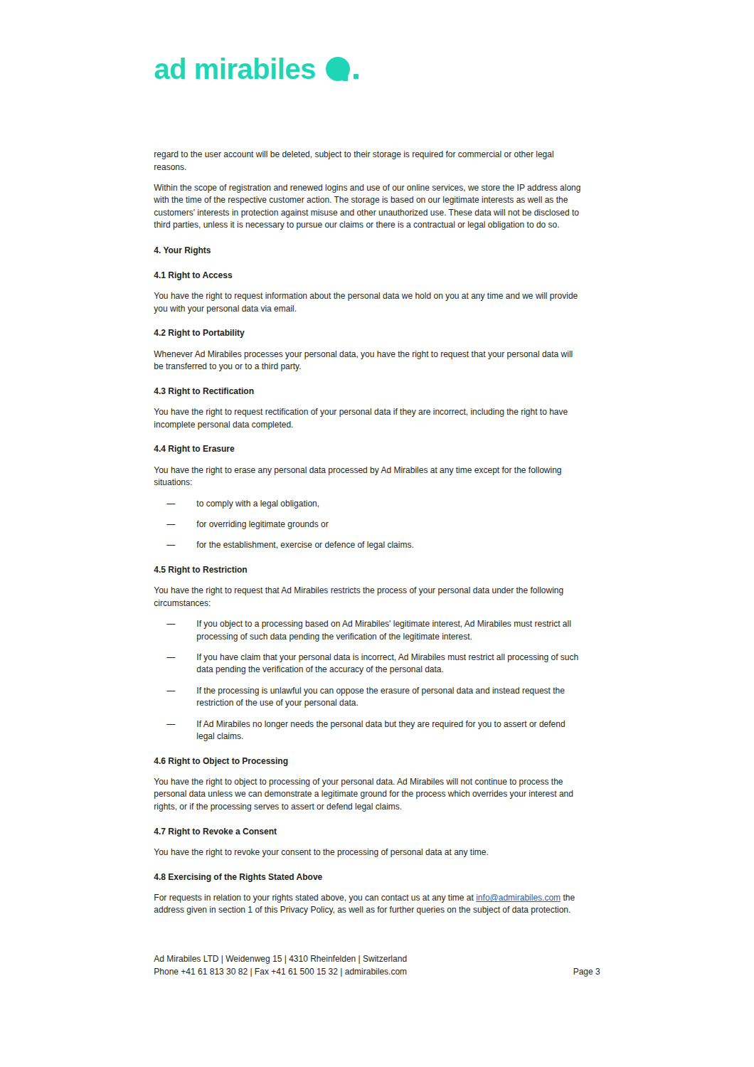ad mirabiles
regard to the user account will be deleted, subject to their storage is required for commercial or other legal reasons.
Within the scope of registration and renewed logins and use of our online services, we store the IP address along with the time of the respective customer action. The storage is based on our legitimate interests as well as the customers' interests in protection against misuse and other unauthorized use. These data will not be disclosed to third parties, unless it is necessary to pursue our claims or there is a contractual or legal obligation to do so.
4. Your Rights
4.1 Right to Access
You have the right to request information about the personal data we hold on you at any time and we will provide you with your personal data via email.
4.2 Right to Portability
Whenever Ad Mirabiles processes your personal data, you have the right to request that your personal data will be transferred to you or to a third party.
4.3 Right to Rectification
You have the right to request rectification of your personal data if they are incorrect, including the right to have incomplete personal data completed.
4.4 Right to Erasure
You have the right to erase any personal data processed by Ad Mirabiles at any time except for the following situations:
to comply with a legal obligation,
for overriding legitimate grounds or
for the establishment, exercise or defence of legal claims.
4.5 Right to Restriction
You have the right to request that Ad Mirabiles restricts the process of your personal data under the following circumstances:
If you object to a processing based on Ad Mirabiles' legitimate interest, Ad Mirabiles must restrict all processing of such data pending the verification of the legitimate interest.
If you have claim that your personal data is incorrect, Ad Mirabiles must restrict all processing of such data pending the verification of the accuracy of the personal data.
If the processing is unlawful you can oppose the erasure of personal data and instead request the restriction of the use of your personal data.
If Ad Mirabiles no longer needs the personal data but they are required for you to assert or defend legal claims.
4.6 Right to Object to Processing
You have the right to object to processing of your personal data. Ad Mirabiles will not continue to process the personal data unless we can demonstrate a legitimate ground for the process which overrides your interest and rights, or if the processing serves to assert or defend legal claims.
4.7 Right to Revoke a Consent
You have the right to revoke your consent to the processing of personal data at any time.
4.8 Exercising of the Rights Stated Above
For requests in relation to your rights stated above, you can contact us at any time at info@admirabiles.com the address given in section 1 of this Privacy Policy, as well as for further queries on the subject of data protection.
Ad Mirabiles LTD | Weidenweg 15 | 4310 Rheinfelden | Switzerland
Phone +41 61 813 30 82 | Fax +41 61 500 15 32 | admirabiles.com
Page 3